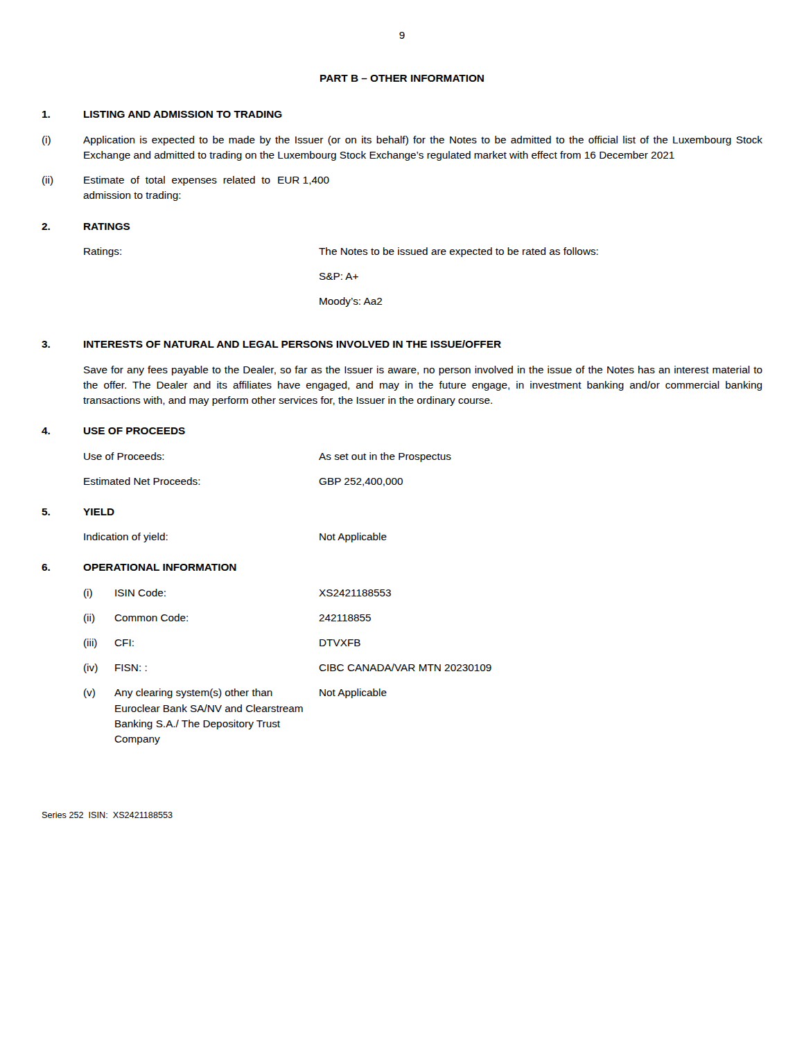9
PART B – OTHER INFORMATION
1. LISTING AND ADMISSION TO TRADING
(i) Application is expected to be made by the Issuer (or on its behalf) for the Notes to be admitted to the official list of the Luxembourg Stock Exchange and admitted to trading on the Luxembourg Stock Exchange’s regulated market with effect from 16 December 2021
(ii) Estimate of total expenses related to admission to trading: EUR 1,400
2. RATINGS
Ratings:
The Notes to be issued are expected to be rated as follows:
S&P: A+
Moody’s: Aa2
3. INTERESTS OF NATURAL AND LEGAL PERSONS INVOLVED IN THE ISSUE/OFFER
Save for any fees payable to the Dealer, so far as the Issuer is aware, no person involved in the issue of the Notes has an interest material to the offer. The Dealer and its affiliates have engaged, and may in the future engage, in investment banking and/or commercial banking transactions with, and may perform other services for, the Issuer in the ordinary course.
4. USE OF PROCEEDS
Use of Proceeds:
As set out in the Prospectus
Estimated Net Proceeds:
GBP 252,400,000
5. YIELD
Indication of yield:
Not Applicable
6. OPERATIONAL INFORMATION
(i) ISIN Code: XS2421188553
(ii) Common Code: 242118855
(iii) CFI: DTVXFB
(iv) FISN: : CIBC CANADA/VAR MTN 20230109
(v) Any clearing system(s) other than Euroclear Bank SA/NV and Clearstream Banking S.A./ The Depository Trust Company Not Applicable
Series 252 ISIN: XS2421188553